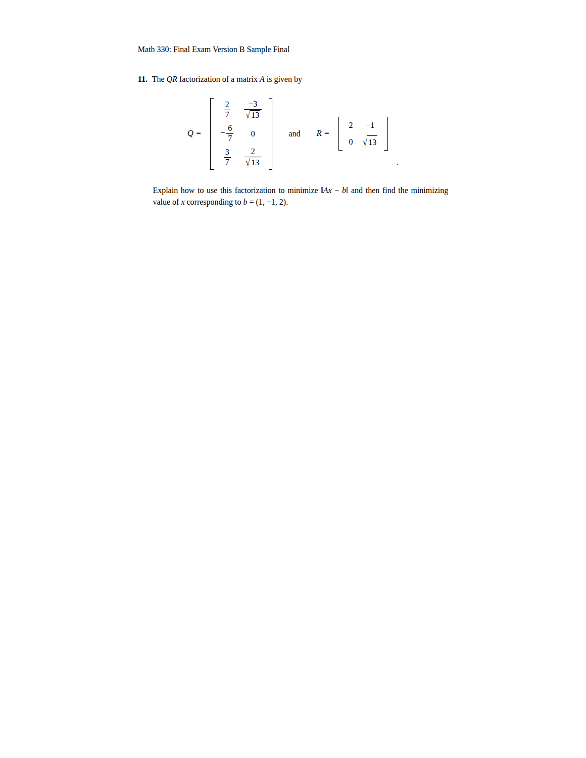Math 330: Final Exam Version B Sample Final
11. The QR factorization of a matrix A is given by
Q =
| 2 7 | −3 √ 13 |
| − 6 7 | 0 |
| 3 7 | 2 √ 13 |
and R =
| 2 | −1 |
| 0 | √ 13 |
.
Explain how to use this factorization to minimize ‖Ax − b‖ and then find the minimizing value of x corresponding to b = (1, −1, 2).